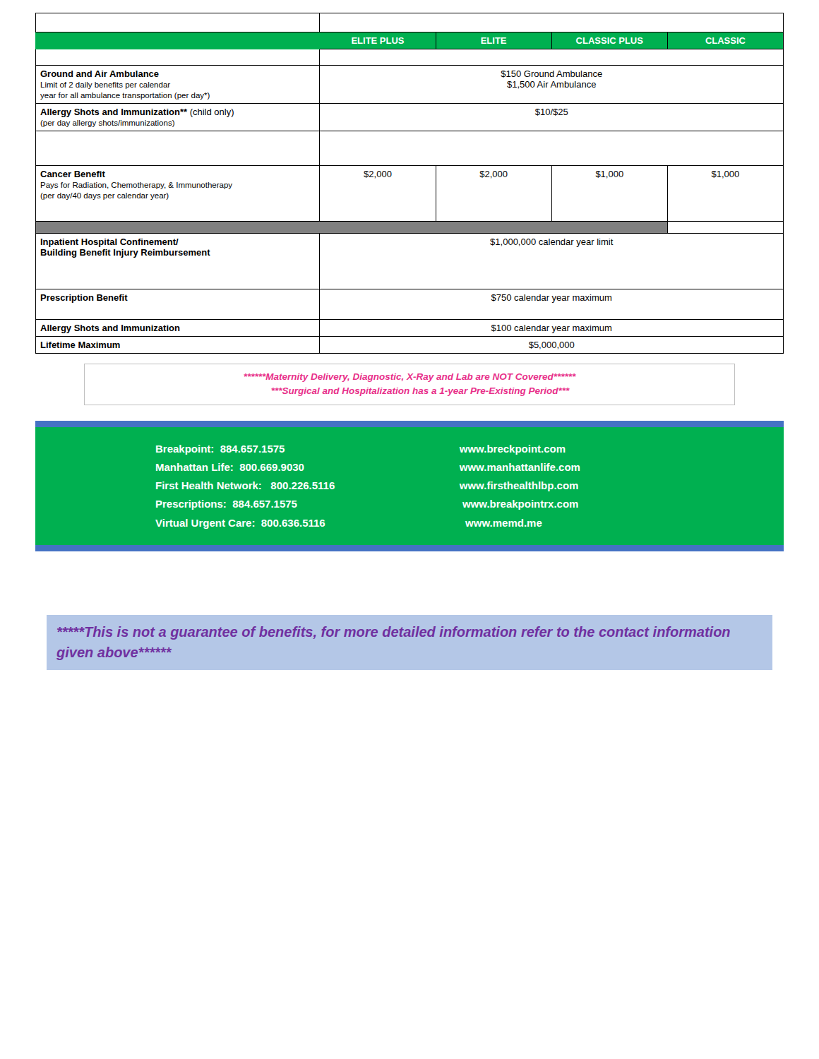| | ELITE PLUS | ELITE | CLASSIC PLUS | CLASSIC |
| Ground and Air Ambulance Limit of 2 daily benefits per calendar year for all ambulance transportation (per day*) | $150 Ground Ambulance $1,500 Air Ambulance |
| Allergy Shots and Immunization** (child only) (per day allergy shots/immunizations) | $10/$25 |
| Cancer Benefit Pays for Radiation, Chemotherapy, & Immunotherapy (per day/40 days per calendar year) | $2,000 | $2,000 | $1,000 | $1,000 |
| Inpatient Hospital Confinement/ Building Benefit Injury Reimbursement | $1,000,000 calendar year limit |
| Prescription Benefit | $750 calendar year maximum |
| Allergy Shots and Immunization | $100 calendar year maximum |
| Lifetime Maximum | $5,000,000 |
******Maternity Delivery, Diagnostic, X-Ray and Lab are NOT Covered****** ***Surgical and Hospitalization has a 1-year Pre-Existing Period***
| Breakpoint: 884.657.1575 | www.breckpoint.com |
| Manhattan Life: 800.669.9030 | www.manhattanlife.com |
| First Health Network: 800.226.5116 | www.firsthealthlbp.com |
| Prescriptions: 884.657.1575 | www.breakpointrx.com |
| Virtual Urgent Care: 800.636.5116 | www.memd.me |
*****This is not a guarantee of benefits, for more detailed information refer to the contact information given above******